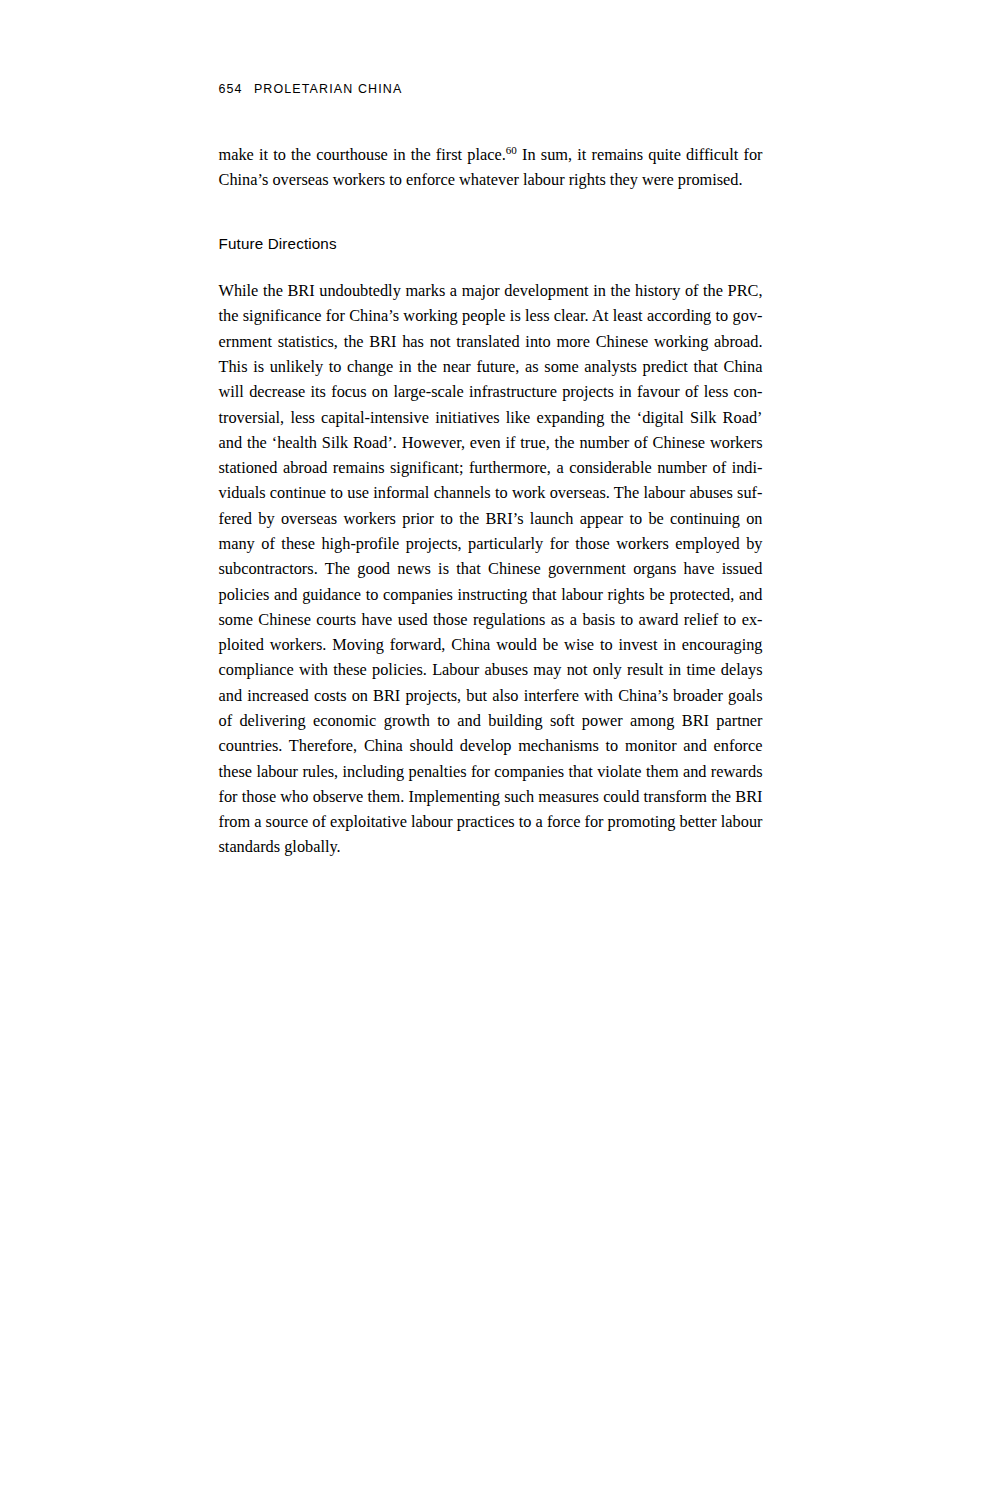654 PROLETARIAN CHINA
make it to the courthouse in the first place.60 In sum, it remains quite difficult for China’s overseas workers to enforce whatever labour rights they were promised.
Future Directions
While the BRI undoubtedly marks a major development in the history of the PRC, the significance for China’s working people is less clear. At least according to government statistics, the BRI has not translated into more Chinese working abroad. This is unlikely to change in the near future, as some analysts predict that China will decrease its focus on large-scale infrastructure projects in favour of less controversial, less capital-intensive initiatives like expanding the ‘digital Silk Road’ and the ‘health Silk Road’. However, even if true, the number of Chinese workers stationed abroad remains significant; furthermore, a considerable number of individuals continue to use informal channels to work overseas. The labour abuses suffered by overseas workers prior to the BRI’s launch appear to be continuing on many of these high-profile projects, particularly for those workers employed by subcontractors. The good news is that Chinese government organs have issued policies and guidance to companies instructing that labour rights be protected, and some Chinese courts have used those regulations as a basis to award relief to exploited workers. Moving forward, China would be wise to invest in encouraging compliance with these policies. Labour abuses may not only result in time delays and increased costs on BRI projects, but also interfere with China’s broader goals of delivering economic growth to and building soft power among BRI partner countries. Therefore, China should develop mechanisms to monitor and enforce these labour rules, including penalties for companies that violate them and rewards for those who observe them. Implementing such measures could transform the BRI from a source of exploitative labour practices to a force for promoting better labour standards globally.